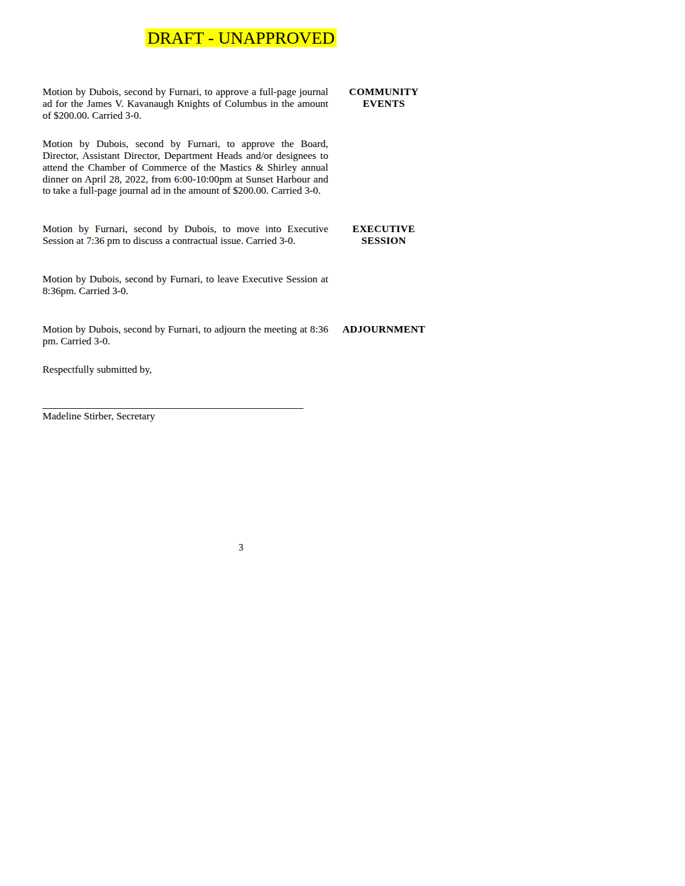DRAFT - UNAPPROVED
| Motion by Dubois, second by Furnari, to approve a full-page journal ad for the James V. Kavanaugh Knights of Columbus in the amount of $200.00. Carried 3-0. | COMMUNITY EVENTS |
| Motion by Dubois, second by Furnari, to approve the Board, Director, Assistant Director, Department Heads and/or designees to attend the Chamber of Commerce of the Mastics & Shirley annual dinner on April 28, 2022, from 6:00-10:00pm at Sunset Harbour and to take a full-page journal ad in the amount of $200.00. Carried 3-0. | |
| Motion by Furnari, second by Dubois, to move into Executive Session at 7:36 pm to discuss a contractual issue. Carried 3-0. | EXECUTIVE SESSION |
| Motion by Dubois, second by Furnari, to leave Executive Session at 8:36pm. Carried 3-0. | |
| Motion by Dubois, second by Furnari, to adjourn the meeting at 8:36 pm. Carried 3-0. | ADJOURNMENT |
| Respectfully submitted by, | |
Madeline Stirber, Secretary
3